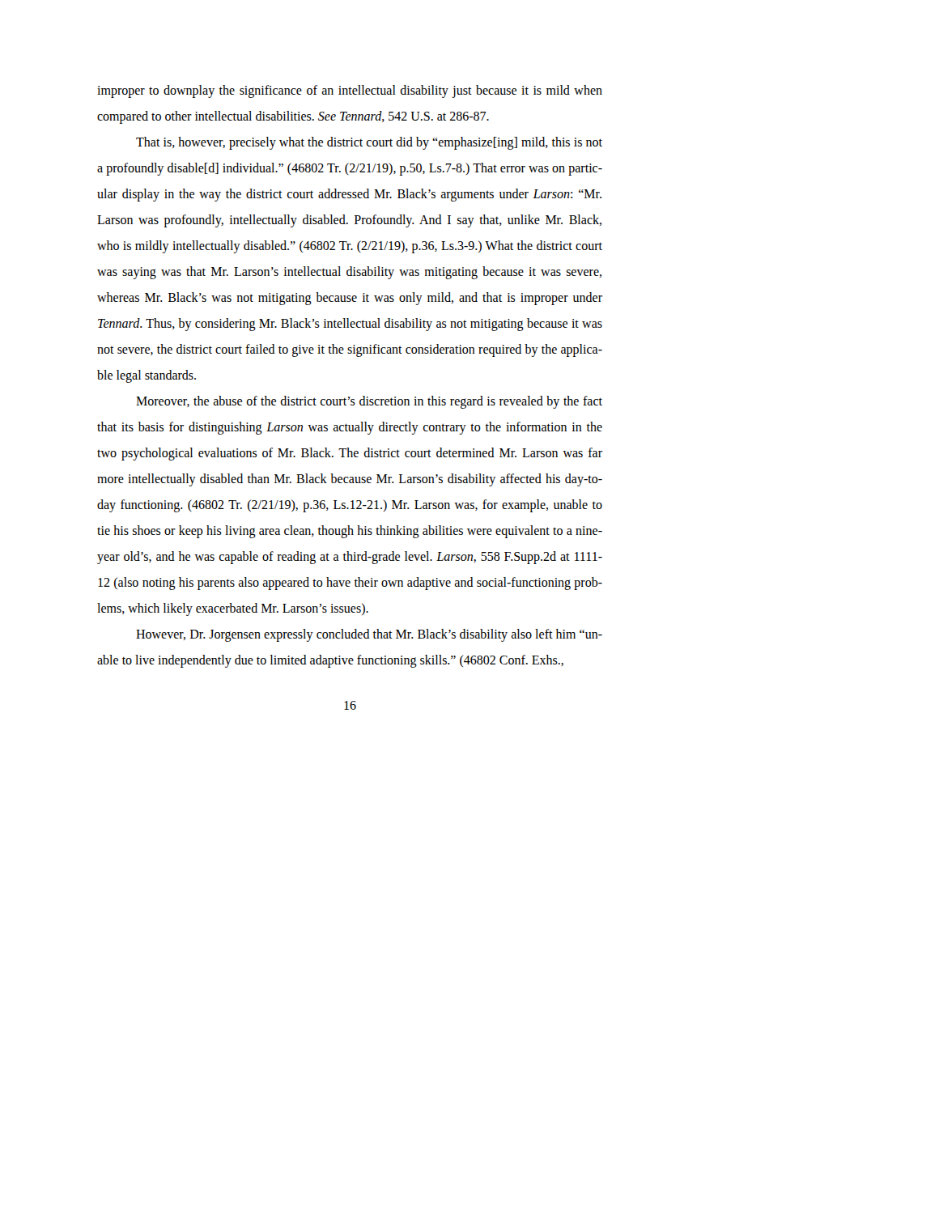improper to downplay the significance of an intellectual disability just because it is mild when compared to other intellectual disabilities. See Tennard, 542 U.S. at 286-87.
That is, however, precisely what the district court did by “emphasize[ing] mild, this is not a profoundly disable[d] individual.” (46802 Tr. (2/21/19), p.50, Ls.7-8.) That error was on particular display in the way the district court addressed Mr. Black’s arguments under Larson: “Mr. Larson was profoundly, intellectually disabled. Profoundly. And I say that, unlike Mr. Black, who is mildly intellectually disabled.” (46802 Tr. (2/21/19), p.36, Ls.3-9.) What the district court was saying was that Mr. Larson’s intellectual disability was mitigating because it was severe, whereas Mr. Black’s was not mitigating because it was only mild, and that is improper under Tennard. Thus, by considering Mr. Black’s intellectual disability as not mitigating because it was not severe, the district court failed to give it the significant consideration required by the applicable legal standards.
Moreover, the abuse of the district court’s discretion in this regard is revealed by the fact that its basis for distinguishing Larson was actually directly contrary to the information in the two psychological evaluations of Mr. Black. The district court determined Mr. Larson was far more intellectually disabled than Mr. Black because Mr. Larson’s disability affected his day-to-day functioning. (46802 Tr. (2/21/19), p.36, Ls.12-21.) Mr. Larson was, for example, unable to tie his shoes or keep his living area clean, though his thinking abilities were equivalent to a nine-year old’s, and he was capable of reading at a third-grade level. Larson, 558 F.Supp.2d at 1111-12 (also noting his parents also appeared to have their own adaptive and social-functioning problems, which likely exacerbated Mr. Larson’s issues).
However, Dr. Jorgensen expressly concluded that Mr. Black’s disability also left him “unable to live independently due to limited adaptive functioning skills.” (46802 Conf. Exhs.,
16